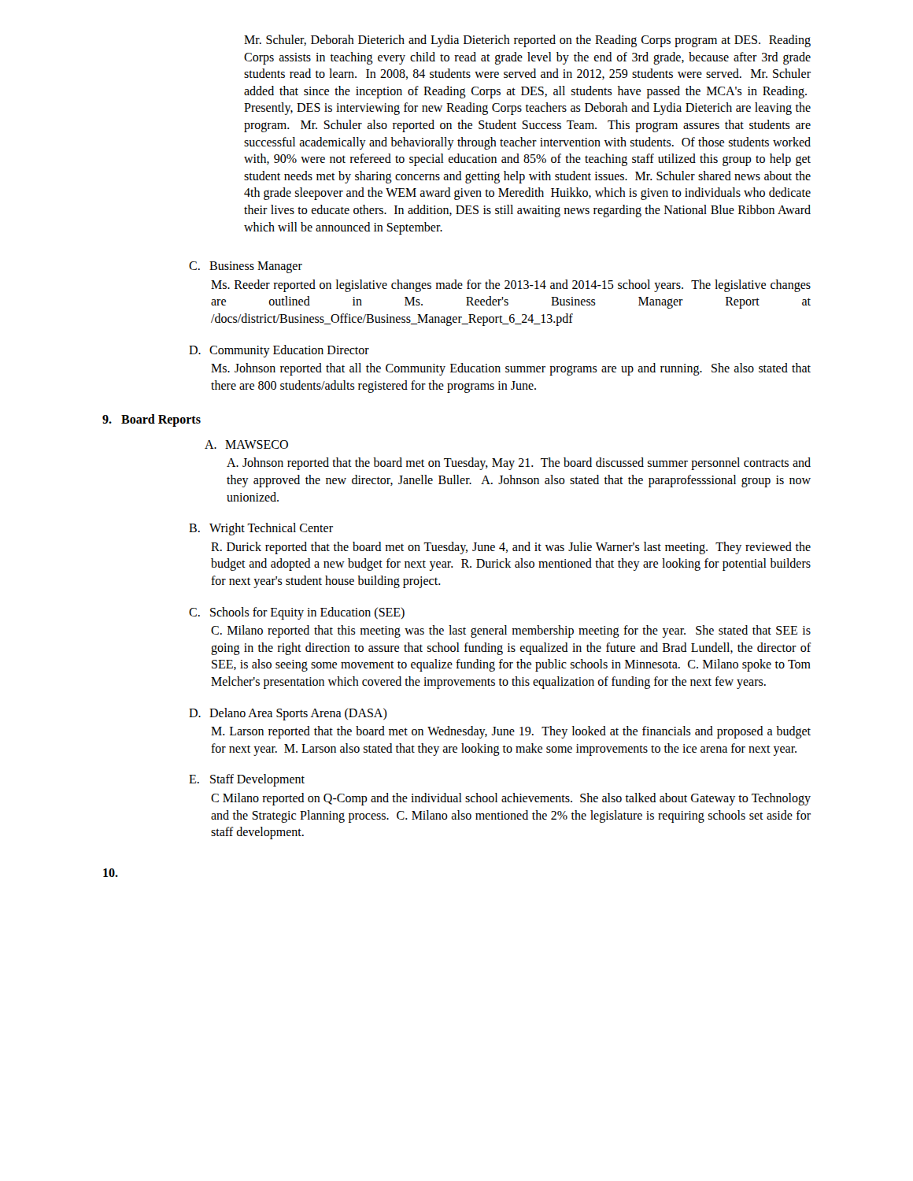Mr. Schuler, Deborah Dieterich and Lydia Dieterich reported on the Reading Corps program at DES. Reading Corps assists in teaching every child to read at grade level by the end of 3rd grade, because after 3rd grade students read to learn. In 2008, 84 students were served and in 2012, 259 students were served. Mr. Schuler added that since the inception of Reading Corps at DES, all students have passed the MCA's in Reading. Presently, DES is interviewing for new Reading Corps teachers as Deborah and Lydia Dieterich are leaving the program. Mr. Schuler also reported on the Student Success Team. This program assures that students are successful academically and behaviorally through teacher intervention with students. Of those students worked with, 90% were not refereed to special education and 85% of the teaching staff utilized this group to help get student needs met by sharing concerns and getting help with student issues. Mr. Schuler shared news about the 4th grade sleepover and the WEM award given to Meredith Huikko, which is given to individuals who dedicate their lives to educate others. In addition, DES is still awaiting news regarding the National Blue Ribbon Award which will be announced in September.
C. Business Manager
Ms. Reeder reported on legislative changes made for the 2013-14 and 2014-15 school years. The legislative changes are outlined in Ms. Reeder's Business Manager Report at /docs/district/Business_Office/Business_Manager_Report_6_24_13.pdf
D. Community Education Director
Ms. Johnson reported that all the Community Education summer programs are up and running. She also stated that there are 800 students/adults registered for the programs in June.
9. Board Reports
A. MAWSECO
A. Johnson reported that the board met on Tuesday, May 21. The board discussed summer personnel contracts and they approved the new director, Janelle Buller. A. Johnson also stated that the paraprofesssional group is now unionized.
B. Wright Technical Center
R. Durick reported that the board met on Tuesday, June 4, and it was Julie Warner's last meeting. They reviewed the budget and adopted a new budget for next year. R. Durick also mentioned that they are looking for potential builders for next year's student house building project.
C. Schools for Equity in Education (SEE)
C. Milano reported that this meeting was the last general membership meeting for the year. She stated that SEE is going in the right direction to assure that school funding is equalized in the future and Brad Lundell, the director of SEE, is also seeing some movement to equalize funding for the public schools in Minnesota. C. Milano spoke to Tom Melcher's presentation which covered the improvements to this equalization of funding for the next few years.
D. Delano Area Sports Arena (DASA)
M. Larson reported that the board met on Wednesday, June 19. They looked at the financials and proposed a budget for next year. M. Larson also stated that they are looking to make some improvements to the ice arena for next year.
E. Staff Development
C Milano reported on Q-Comp and the individual school achievements. She also talked about Gateway to Technology and the Strategic Planning process. C. Milano also mentioned the 2% the legislature is requiring schools set aside for staff development.
10.